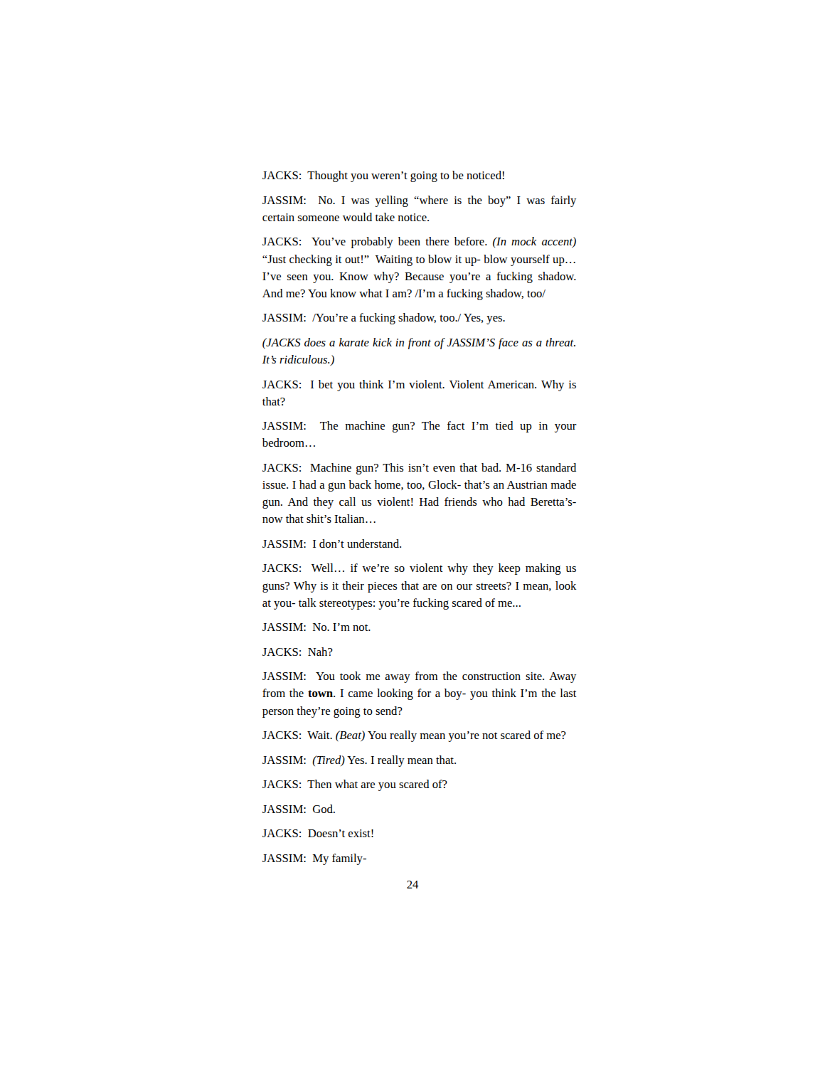JACKS: Thought you weren’t going to be noticed!
JASSIM: No. I was yelling “where is the boy” I was fairly certain someone would take notice.
JACKS: You’ve probably been there before. (In mock accent) “Just checking it out!” Waiting to blow it up- blow yourself up… I’ve seen you. Know why? Because you’re a fucking shadow. And me? You know what I am? /I’m a fucking shadow, too/
JASSIM: /You’re a fucking shadow, too./ Yes, yes.
(JACKS does a karate kick in front of JASSIM’S face as a threat. It’s ridiculous.)
JACKS: I bet you think I’m violent. Violent American. Why is that?
JASSIM: The machine gun? The fact I’m tied up in your bedroom…
JACKS: Machine gun? This isn’t even that bad. M-16 standard issue. I had a gun back home, too, Glock- that’s an Austrian made gun. And they call us violent! Had friends who had Beretta’s- now that shit’s Italian…
JASSIM: I don’t understand.
JACKS: Well… if we’re so violent why they keep making us guns? Why is it their pieces that are on our streets? I mean, look at you- talk stereotypes: you’re fucking scared of me...
JASSIM: No. I’m not.
JACKS: Nah?
JASSIM: You took me away from the construction site. Away from the town. I came looking for a boy- you think I’m the last person they’re going to send?
JACKS: Wait. (Beat) You really mean you’re not scared of me?
JASSIM: (Tired) Yes. I really mean that.
JACKS: Then what are you scared of?
JASSIM: God.
JACKS: Doesn’t exist!
JASSIM: My family-
24